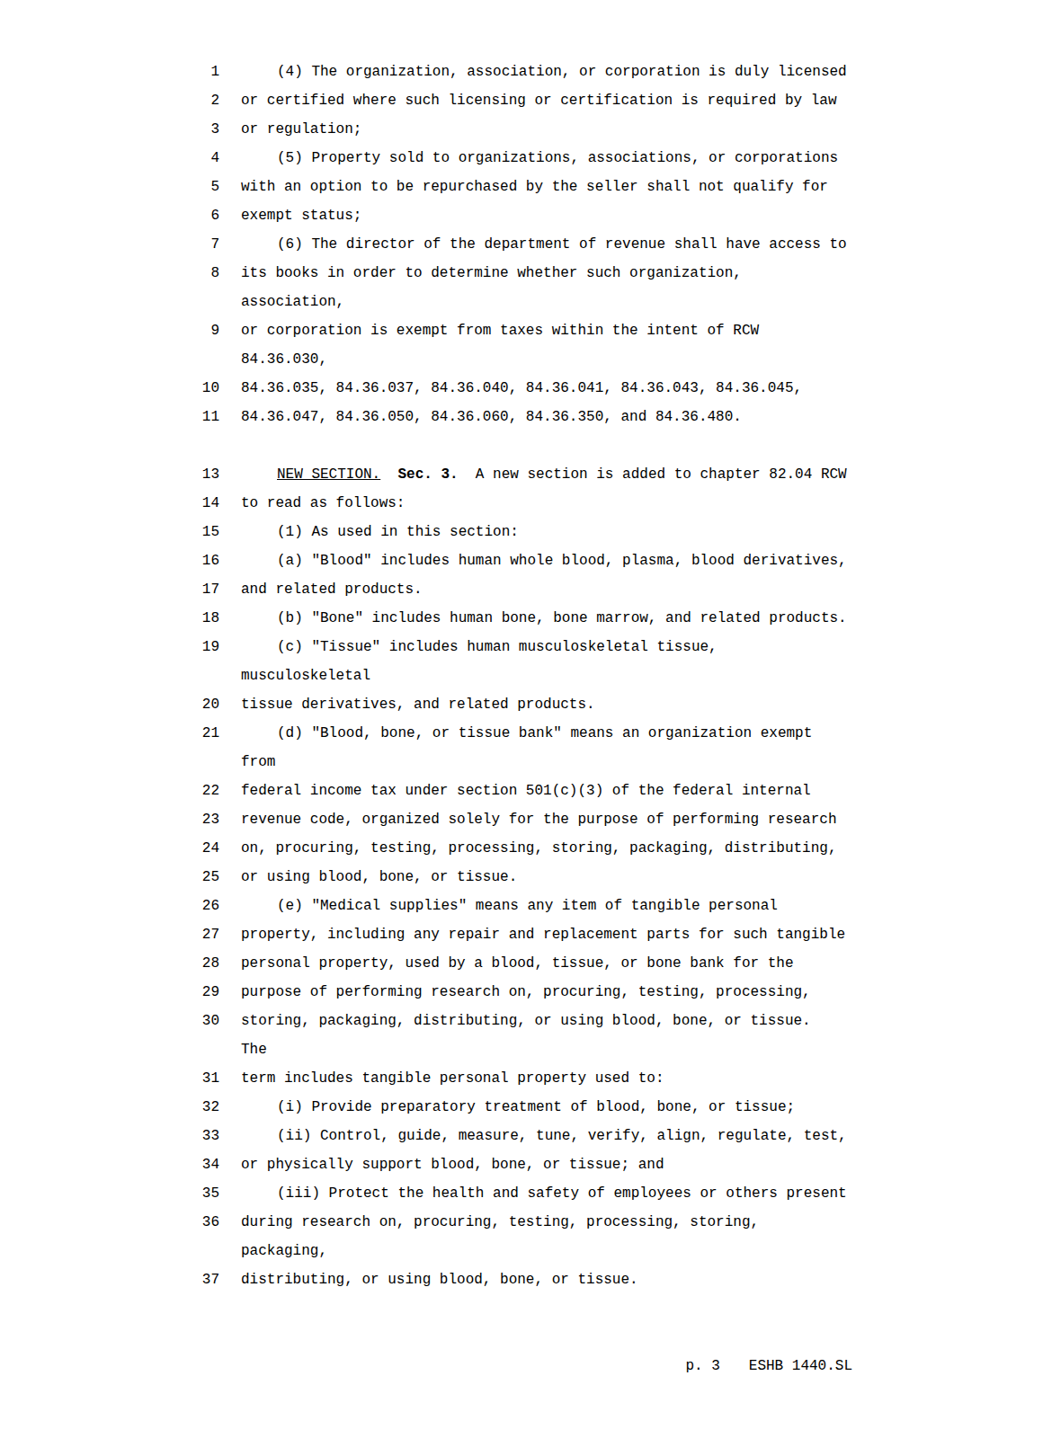(4) The organization, association, or corporation is duly licensed
or certified where such licensing or certification is required by law
or regulation;
(5) Property sold to organizations, associations, or corporations
with an option to be repurchased by the seller shall not qualify for
exempt status;
(6) The director of the department of revenue shall have access to
its books in order to determine whether such organization, association,
or corporation is exempt from taxes within the intent of RCW 84.36.030,
84.36.035, 84.36.037, 84.36.040, 84.36.041, 84.36.043, 84.36.045,
84.36.047, 84.36.050, 84.36.060, 84.36.350, and 84.36.480.
NEW SECTION. Sec. 3. A new section is added to chapter 82.04 RCW
to read as follows:
(1) As used in this section:
(a) "Blood" includes human whole blood, plasma, blood derivatives,
and related products.
(b) "Bone" includes human bone, bone marrow, and related products.
(c) "Tissue" includes human musculoskeletal tissue, musculoskeletal
tissue derivatives, and related products.
(d) "Blood, bone, or tissue bank" means an organization exempt from
federal income tax under section 501(c)(3) of the federal internal
revenue code, organized solely for the purpose of performing research
on, procuring, testing, processing, storing, packaging, distributing,
or using blood, bone, or tissue.
(e) "Medical supplies" means any item of tangible personal
property, including any repair and replacement parts for such tangible
personal property, used by a blood, tissue, or bone bank for the
purpose of performing research on, procuring, testing, processing,
storing, packaging, distributing, or using blood, bone, or tissue. The
term includes tangible personal property used to:
(i) Provide preparatory treatment of blood, bone, or tissue;
(ii) Control, guide, measure, tune, verify, align, regulate, test,
or physically support blood, bone, or tissue; and
(iii) Protect the health and safety of employees or others present
during research on, procuring, testing, processing, storing, packaging,
distributing, or using blood, bone, or tissue.
p. 3 ESHB 1440.SL